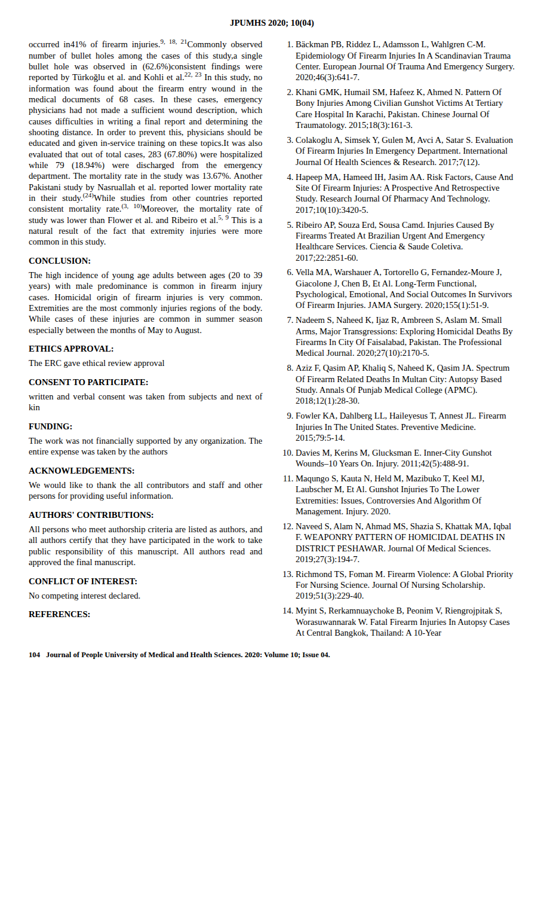JPUMHS 2020; 10(04)
occurred in41% of firearm injuries.9, 18, 21Commonly observed number of bullet holes among the cases of this study,a single bullet hole was observed in (62.6%)consistent findings were reported by Türkoğlu et al. and Kohli et al.22, 23 In this study, no information was found about the firearm entry wound in the medical documents of 68 cases. In these cases, emergency physicians had not made a sufficient wound description, which causes difficulties in writing a final report and determining the shooting distance. In order to prevent this, physicians should be educated and given in-service training on these topics.It was also evaluated that out of total cases, 283 (67.80%) were hospitalized while 79 (18.94%) were discharged from the emergency department. The mortality rate in the study was 13.67%. Another Pakistani study by Nasruallah et al. reported lower mortality rate in their study.(24)While studies from other countries reported consistent mortality rate.(3, 10)Moreover, the mortality rate of study was lower than Flower et al. and Ribeiro et al.5, 9 This is a natural result of the fact that extremity injuries were more common in this study.
Conclusion:
The high incidence of young age adults between ages (20 to 39 years) with male predominance is common in firearm injury cases. Homicidal origin of firearm injuries is very common. Extremities are the most commonly injuries regions of the body. While cases of these injuries are common in summer season especially between the months of May to August.
Ethics Approval:
The ERC gave ethical review approval
Consent to Participate:
written and verbal consent was taken from subjects and next of kin
Funding:
The work was not financially supported by any organization. The entire expense was taken by the authors
Acknowledgements:
We would like to thank the all contributors and staff and other persons for providing useful information.
Authors' Contributions:
All persons who meet authorship criteria are listed as authors, and all authors certify that they have participated in the work to take public responsibility of this manuscript. All authors read and approved the final manuscript.
Conflict of Interest:
No competing interest declared.
References:
Bäckman PB, Riddez L, Adamsson L, Wahlgren C-M. Epidemiology Of Firearm Injuries In A Scandinavian Trauma Center. European Journal Of Trauma And Emergency Surgery. 2020;46(3):641-7.
Khani GMK, Humail SM, Hafeez K, Ahmed N. Pattern Of Bony Injuries Among Civilian Gunshot Victims At Tertiary Care Hospital In Karachi, Pakistan. Chinese Journal Of Traumatology. 2015;18(3):161-3.
Colakoglu A, Simsek Y, Gulen M, Avci A, Satar S. Evaluation Of Firearm Injuries In Emergency Department. International Journal Of Health Sciences & Research. 2017;7(12).
Hapeep MA, Hameed IH, Jasim AA. Risk Factors, Cause And Site Of Firearm Injuries: A Prospective And Retrospective Study. Research Journal Of Pharmacy And Technology. 2017;10(10):3420-5.
Ribeiro AP, Souza Erd, Sousa Camd. Injuries Caused By Firearms Treated At Brazilian Urgent And Emergency Healthcare Services. Ciencia & Saude Coletiva. 2017;22:2851-60.
Vella MA, Warshauer A, Tortorello G, Fernandez-Moure J, Giacolone J, Chen B, Et Al. Long-Term Functional, Psychological, Emotional, And Social Outcomes In Survivors Of Firearm Injuries. JAMA Surgery. 2020;155(1):51-9.
Nadeem S, Naheed K, Ijaz R, Ambreen S, Aslam M. Small Arms, Major Transgressions: Exploring Homicidal Deaths By Firearms In City Of Faisalabad, Pakistan. The Professional Medical Journal. 2020;27(10):2170-5.
Aziz F, Qasim AP, Khaliq S, Naheed K, Qasim JA. Spectrum Of Firearm Related Deaths In Multan City: Autopsy Based Study. Annals Of Punjab Medical College (APMC). 2018;12(1):28-30.
Fowler KA, Dahlberg LL, Haileyesus T, Annest JL. Firearm Injuries In The United States. Preventive Medicine. 2015;79:5-14.
Davies M, Kerins M, Glucksman E. Inner-City Gunshot Wounds–10 Years On. Injury. 2011;42(5):488-91.
Maqungo S, Kauta N, Held M, Mazibuko T, Keel MJ, Laubscher M, Et Al. Gunshot Injuries To The Lower Extremities: Issues, Controversies And Algorithm Of Management. Injury. 2020.
Naveed S, Alam N, Ahmad MS, Shazia S, Khattak MA, Iqbal F. WEAPONRY PATTERN OF HOMICIDAL DEATHS IN DISTRICT PESHAWAR. Journal Of Medical Sciences. 2019;27(3):194-7.
Richmond TS, Foman M. Firearm Violence: A Global Priority For Nursing Science. Journal Of Nursing Scholarship. 2019;51(3):229-40.
Myint S, Rerkamnuaychoke B, Peonim V, Riengrojpitak S, Worasuwannarak W. Fatal Firearm Injuries In Autopsy Cases At Central Bangkok, Thailand: A 10-Year
104 Journal of People University of Medical and Health Sciences. 2020: Volume 10; Issue 04.